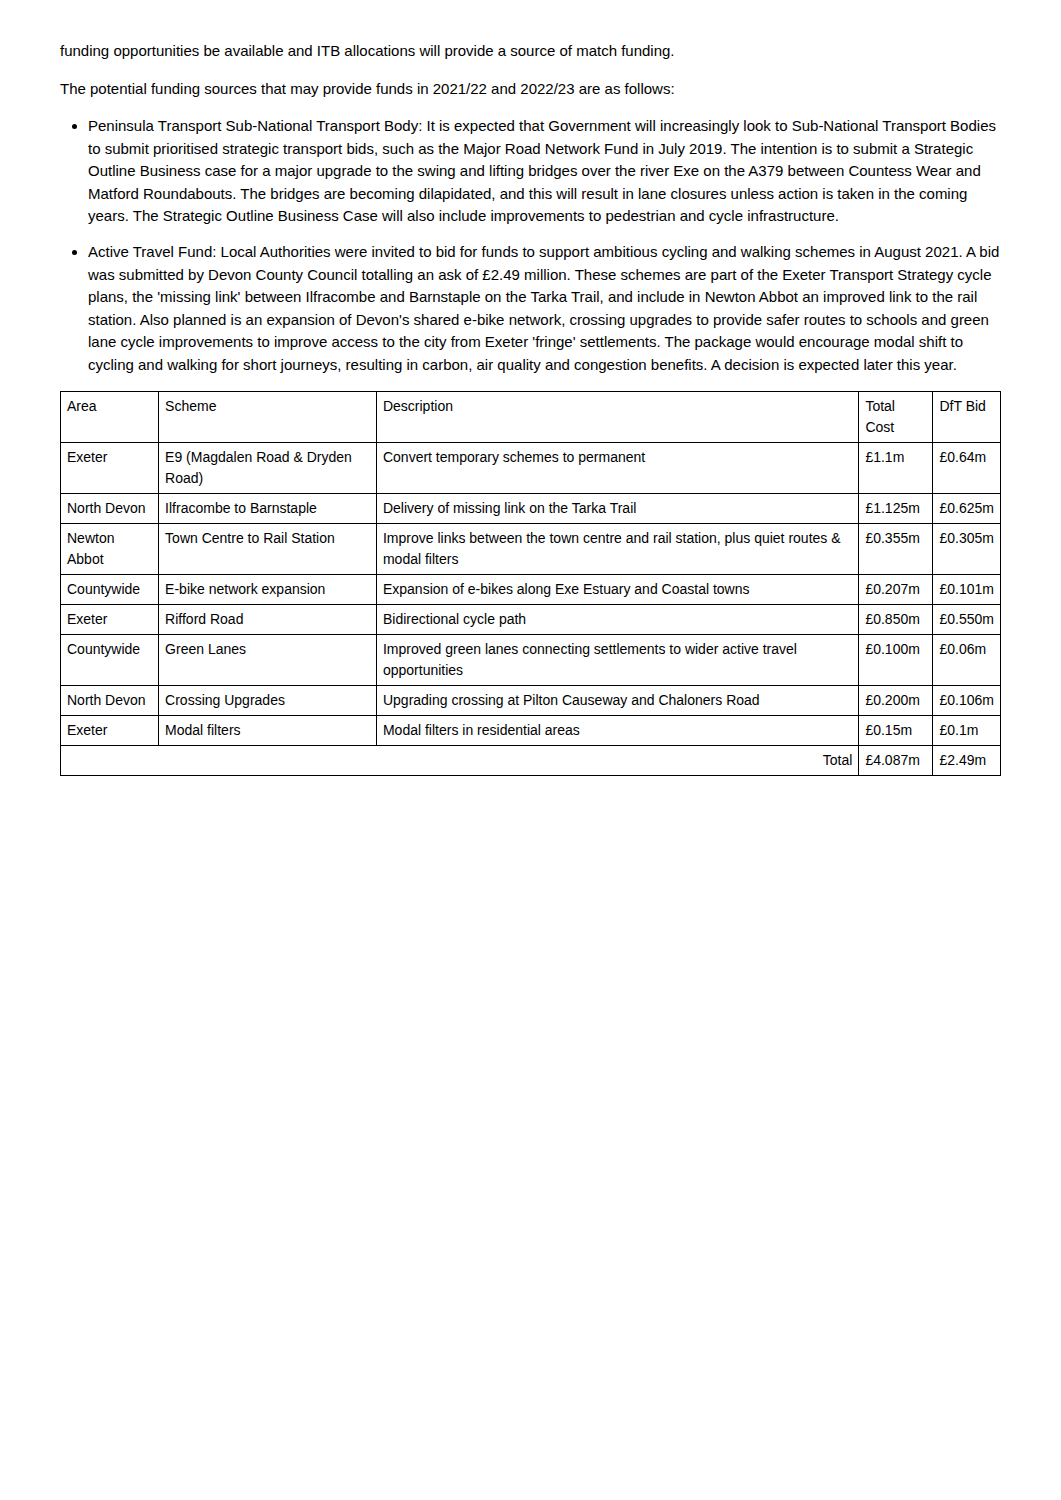funding opportunities be available and ITB allocations will provide a source of match funding.
The potential funding sources that may provide funds in 2021/22 and 2022/23 are as follows:
Peninsula Transport Sub-National Transport Body: It is expected that Government will increasingly look to Sub-National Transport Bodies to submit prioritised strategic transport bids, such as the Major Road Network Fund in July 2019. The intention is to submit a Strategic Outline Business case for a major upgrade to the swing and lifting bridges over the river Exe on the A379 between Countess Wear and Matford Roundabouts. The bridges are becoming dilapidated, and this will result in lane closures unless action is taken in the coming years. The Strategic Outline Business Case will also include improvements to pedestrian and cycle infrastructure.
Active Travel Fund: Local Authorities were invited to bid for funds to support ambitious cycling and walking schemes in August 2021. A bid was submitted by Devon County Council totalling an ask of £2.49 million. These schemes are part of the Exeter Transport Strategy cycle plans, the 'missing link' between Ilfracombe and Barnstaple on the Tarka Trail, and include in Newton Abbot an improved link to the rail station. Also planned is an expansion of Devon's shared e-bike network, crossing upgrades to provide safer routes to schools and green lane cycle improvements to improve access to the city from Exeter 'fringe' settlements. The package would encourage modal shift to cycling and walking for short journeys, resulting in carbon, air quality and congestion benefits. A decision is expected later this year.
| Area | Scheme | Description | Total Cost | DfT Bid |
| --- | --- | --- | --- | --- |
| Exeter | E9 (Magdalen Road & Dryden Road) | Convert temporary schemes to permanent | £1.1m | £0.64m |
| North Devon | Ilfracombe to Barnstaple | Delivery of missing link on the Tarka Trail | £1.125m | £0.625m |
| Newton Abbot | Town Centre to Rail Station | Improve links between the town centre and rail station, plus quiet routes & modal filters | £0.355m | £0.305m |
| Countywide | E-bike network expansion | Expansion of e-bikes along Exe Estuary and Coastal towns | £0.207m | £0.101m |
| Exeter | Rifford Road | Bidirectional cycle path | £0.850m | £0.550m |
| Countywide | Green Lanes | Improved green lanes connecting settlements to wider active travel opportunities | £0.100m | £0.06m |
| North Devon | Crossing Upgrades | Upgrading crossing at Pilton Causeway and Chaloners Road | £0.200m | £0.106m |
| Exeter | Modal filters | Modal filters in residential areas | £0.15m | £0.1m |
| Total | £4.087m | £2.49m |